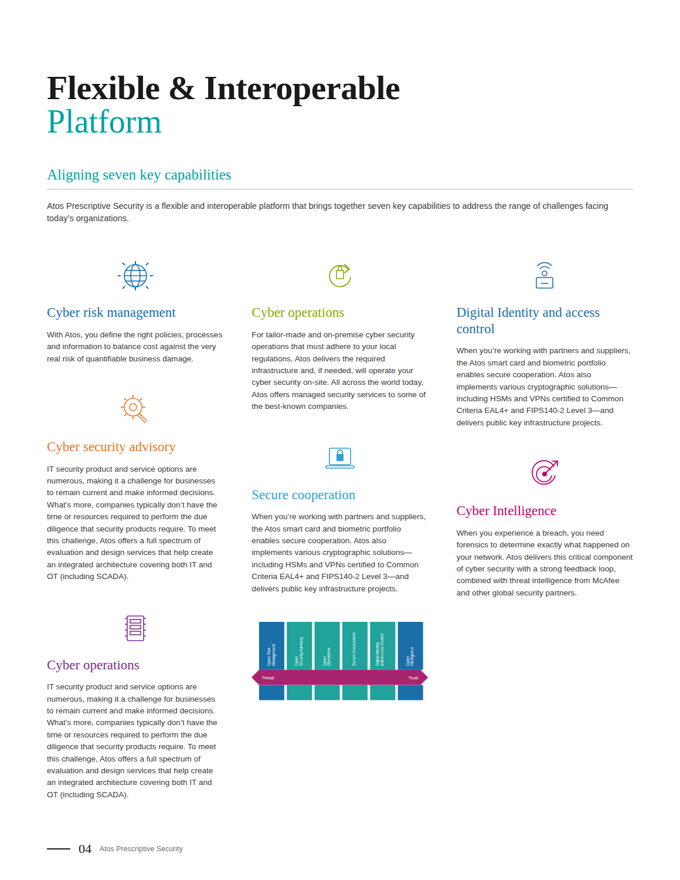Flexible & InteroperablePlatform
Aligning seven key capabilities
Atos Prescriptive Security is a flexible and interoperable platform that brings together seven key capabilities to address the range of challenges facing today’s organizations.
Cyber risk management
With Atos, you define the right policies, processes and information to balance cost against the very real risk of quantifiable business damage.
Cyber security advisory
IT security product and service options are numerous, making it a challenge for businesses to remain current and make informed decisions. What’s more, companies typically don’t have the time or resources required to perform the due diligence that security products require. To meet this challenge, Atos offers a full spectrum of evaluation and design services that help create an integrated architecture covering both IT and OT (including SCADA).
Cyber operations
IT security product and service options are numerous, making it a challenge for businesses to remain current and make informed decisions. What’s more, companies typically don’t have the time or resources required to perform the due diligence that security products require. To meet this challenge, Atos offers a full spectrum of evaluation and design services that help create an integrated architecture covering both IT and OT (including SCADA).
Cyber operations
For tailor-made and on-premise cyber security operations that must adhere to your local regulations, Atos delivers the required infrastructure and, if needed, will operate your cyber security on-site. All across the world today, Atos offers managed security services to some of the best-known companies.
Secure cooperation
When you’re working with partners and suppliers, the Atos smart card and biometric portfolio enables secure cooperation. Atos also implements various cryptographic solutions—including HSMs and VPNs certified to Common Criteria EAL4+ and FIPS140-2 Level 3—and delivers public key infrastructure projects.
Cyber Risk Management Cyber Security Advisory Cyber Operations Secure Cooperation Digital Identity and Access Control Cyber Intelligence Threat Trust
Digital Identity and access control
When you’re working with partners and suppliers, the Atos smart card and biometric portfolio enables secure cooperation. Atos also implements various cryptographic solutions—including HSMs and VPNs certified to Common Criteria EAL4+ and FIPS140-2 Level 3—and delivers public key infrastructure projects.
Cyber Intelligence
When you experience a breach, you need forensics to determine exactly what happened on your network. Atos delivers this critical component of cyber security with a strong feedback loop, combined with threat intelligence from McAfee and other global security partners.
04 Atos Prescriptive Security